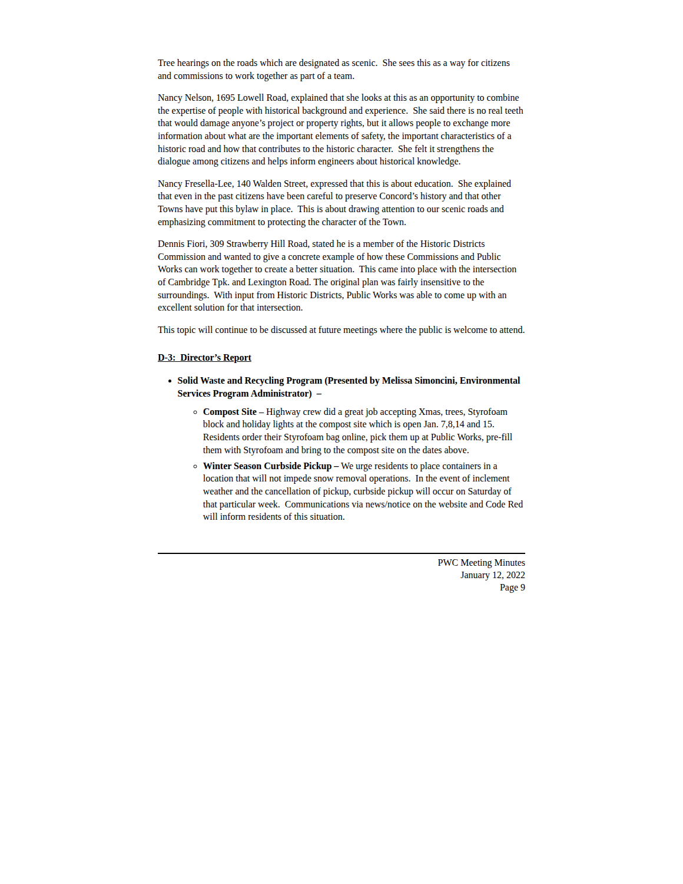Tree hearings on the roads which are designated as scenic. She sees this as a way for citizens and commissions to work together as part of a team.
Nancy Nelson, 1695 Lowell Road, explained that she looks at this as an opportunity to combine the expertise of people with historical background and experience. She said there is no real teeth that would damage anyone’s project or property rights, but it allows people to exchange more information about what are the important elements of safety, the important characteristics of a historic road and how that contributes to the historic character. She felt it strengthens the dialogue among citizens and helps inform engineers about historical knowledge.
Nancy Fresella-Lee, 140 Walden Street, expressed that this is about education. She explained that even in the past citizens have been careful to preserve Concord’s history and that other Towns have put this bylaw in place. This is about drawing attention to our scenic roads and emphasizing commitment to protecting the character of the Town.
Dennis Fiori, 309 Strawberry Hill Road, stated he is a member of the Historic Districts Commission and wanted to give a concrete example of how these Commissions and Public Works can work together to create a better situation. This came into place with the intersection of Cambridge Tpk. and Lexington Road. The original plan was fairly insensitive to the surroundings. With input from Historic Districts, Public Works was able to come up with an excellent solution for that intersection.
This topic will continue to be discussed at future meetings where the public is welcome to attend.
D-3: Director’s Report
Solid Waste and Recycling Program (Presented by Melissa Simoncini, Environmental Services Program Administrator) –
Compost Site – Highway crew did a great job accepting Xmas, trees, Styrofoam block and holiday lights at the compost site which is open Jan. 7,8,14 and 15. Residents order their Styrofoam bag online, pick them up at Public Works, pre-fill them with Styrofoam and bring to the compost site on the dates above.
Winter Season Curbside Pickup – We urge residents to place containers in a location that will not impede snow removal operations. In the event of inclement weather and the cancellation of pickup, curbside pickup will occur on Saturday of that particular week. Communications via news/notice on the website and Code Red will inform residents of this situation.
PWC Meeting Minutes
January 12, 2022
Page 9